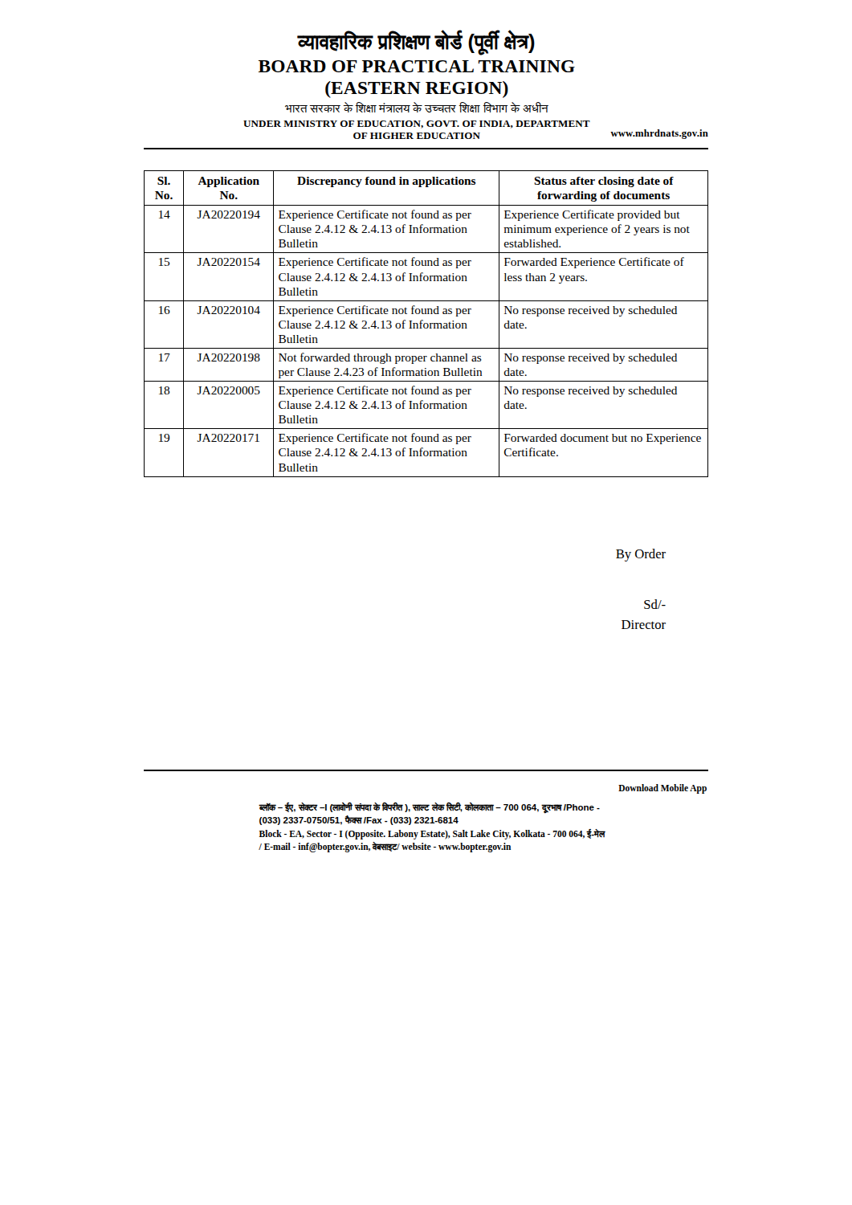व्यावहारिक प्रशिक्षण बोर्ड (पूर्वी क्षेत्र)
BOARD OF PRACTICAL TRAINING (EASTERN REGION)
भारत सरकार के शिक्षा मंत्रालय के उच्चतर शिक्षा विभाग के अधीन
UNDER MINISTRY OF EDUCATION, GOVT. OF INDIA, DEPARTMENT OF HIGHER EDUCATION
www.mhrdnats.gov.in
| Sl. No. | Application No. | Discrepancy found in applications | Status after closing date of forwarding of documents |
| --- | --- | --- | --- |
| 14 | JA20220194 | Experience Certificate not found as per Clause 2.4.12 & 2.4.13 of Information Bulletin | Experience Certificate provided but minimum experience of 2 years is not established. |
| 15 | JA20220154 | Experience Certificate not found as per Clause 2.4.12 & 2.4.13 of Information Bulletin | Forwarded Experience Certificate of less than 2 years. |
| 16 | JA20220104 | Experience Certificate not found as per Clause 2.4.12 & 2.4.13 of Information Bulletin | No response received by scheduled date. |
| 17 | JA20220198 | Not forwarded through proper channel as per Clause 2.4.23 of Information Bulletin | No response received by scheduled date. |
| 18 | JA20220005 | Experience Certificate not found as per Clause 2.4.12 & 2.4.13 of Information Bulletin | No response received by scheduled date. |
| 19 | JA20220171 | Experience Certificate not found as per Clause 2.4.12 & 2.4.13 of Information Bulletin | Forwarded document but no Experience Certificate. |
By Order
Sd/-
Director
ब्लॉक – ईए, सेक्टर –I (लावोनी संपदा के विपरीत ), साल्ट लेक सिटी, कोलकाता – 700 064, दूरभाष /Phone - (033) 2337-0750/51, फैक्स /Fax - (033) 2321-6814
Block - EA, Sector - I (Opposite. Labony Estate), Salt Lake City, Kolkata - 700 064, ई-मेल / E-mail - inf@bopter.gov.in, वेबसाइट/ website - www.bopter.gov.in
Download Mobile App